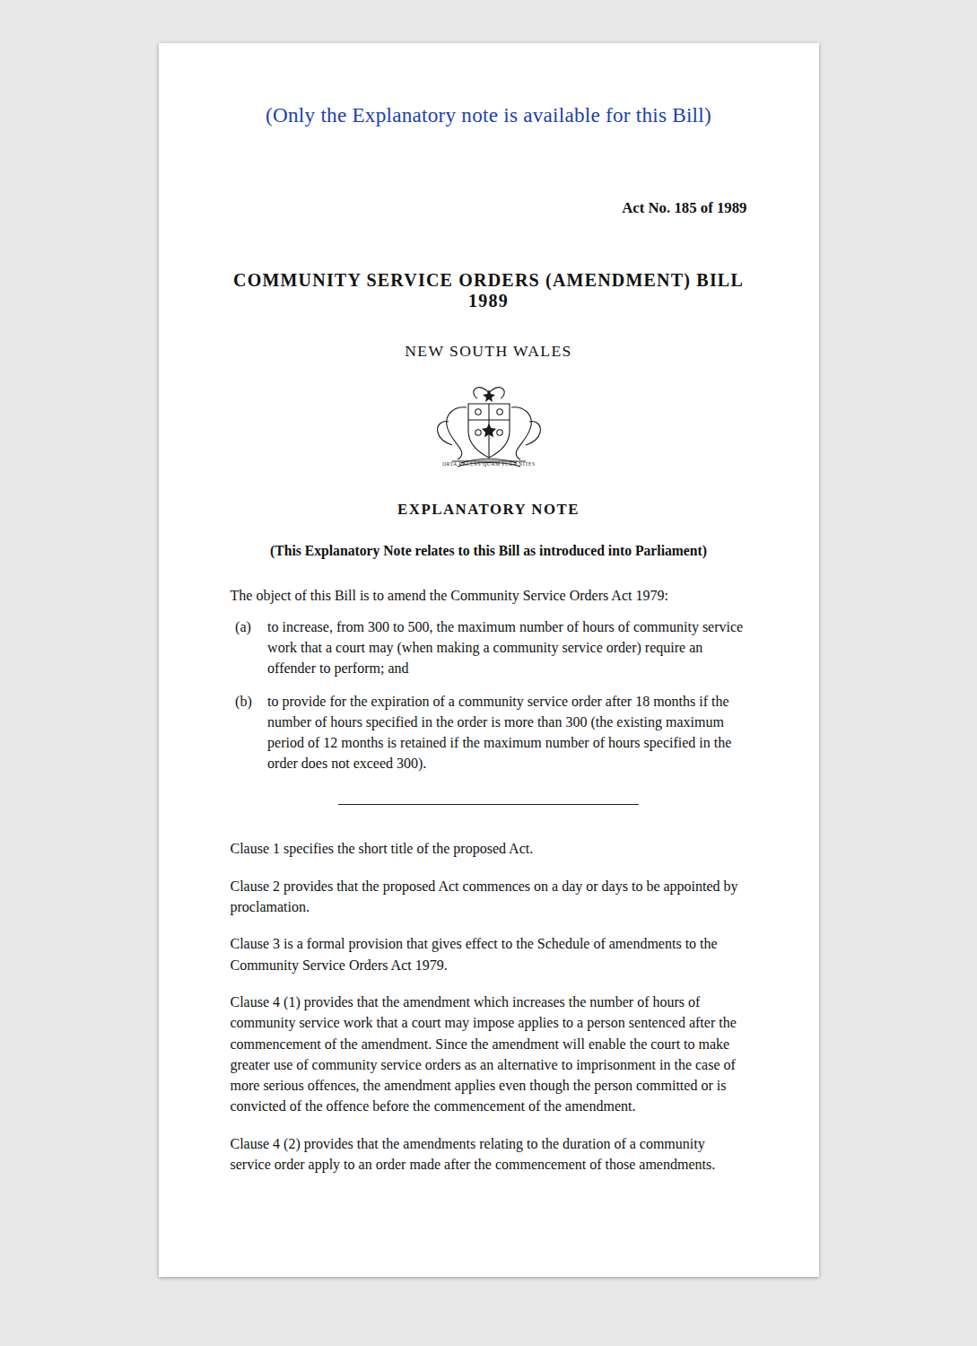(Only the Explanatory note is available for this Bill)
Act No. 185 of 1989
COMMUNITY SERVICE ORDERS (AMENDMENT) BILL 1989
NEW SOUTH WALES
ORTA RECENS QUAM PURA NITES
EXPLANATORY NOTE
(This Explanatory Note relates to this Bill as introduced into Parliament)
The object of this Bill is to amend the Community Service Orders Act 1979:
(a) to increase, from 300 to 500, the maximum number of hours of community service work that a court may (when making a community service order) require an offender to perform; and
(b) to provide for the expiration of a community service order after 18 months if the number of hours specified in the order is more than 300 (the existing maximum period of 12 months is retained if the maximum number of hours specified in the order does not exceed 300).
Clause 1 specifies the short title of the proposed Act.
Clause 2 provides that the proposed Act commences on a day or days to be appointed by proclamation.
Clause 3 is a formal provision that gives effect to the Schedule of amendments to the Community Service Orders Act 1979.
Clause 4 (1) provides that the amendment which increases the number of hours of community service work that a court may impose applies to a person sentenced after the commencement of the amendment. Since the amendment will enable the court to make greater use of community service orders as an alternative to imprisonment in the case of more serious offences, the amendment applies even though the person committed or is convicted of the offence before the commencement of the amendment.
Clause 4 (2) provides that the amendments relating to the duration of a community service order apply to an order made after the commencement of those amendments.